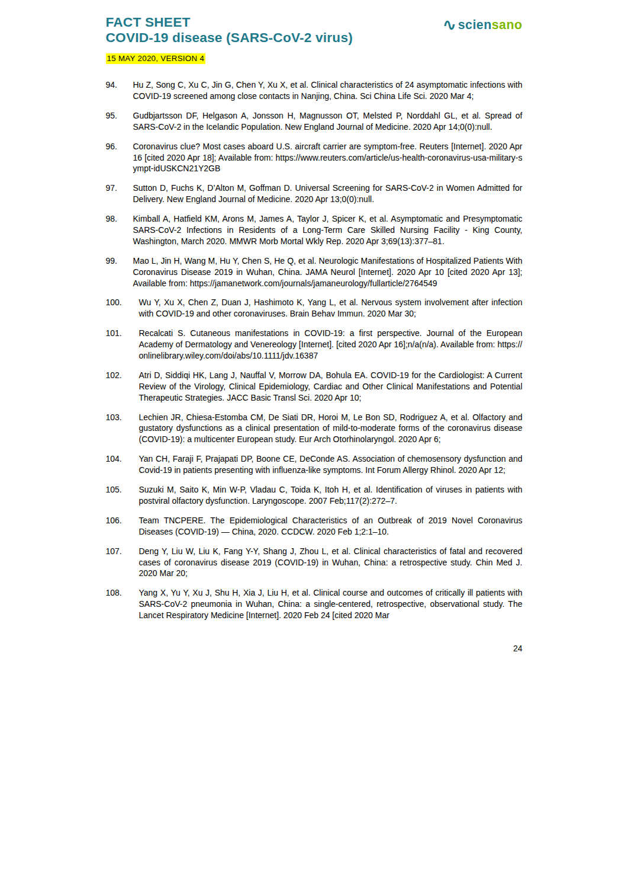FACT SHEET COVID-19 disease (SARS-CoV-2 virus)
∿sciensano
15 MAY 2020, VERSION 4
94. Hu Z, Song C, Xu C, Jin G, Chen Y, Xu X, et al. Clinical characteristics of 24 asymptomatic infections with COVID-19 screened among close contacts in Nanjing, China. Sci China Life Sci. 2020 Mar 4;
95. Gudbjartsson DF, Helgason A, Jonsson H, Magnusson OT, Melsted P, Norddahl GL, et al. Spread of SARS-CoV-2 in the Icelandic Population. New England Journal of Medicine. 2020 Apr 14;0(0):null.
96. Coronavirus clue? Most cases aboard U.S. aircraft carrier are symptom-free. Reuters [Internet]. 2020 Apr 16 [cited 2020 Apr 18]; Available from: https://www.reuters.com/article/us-health-coronavirus-usa-military-sympt-idUSKCN21Y2GB
97. Sutton D, Fuchs K, D’Alton M, Goffman D. Universal Screening for SARS-CoV-2 in Women Admitted for Delivery. New England Journal of Medicine. 2020 Apr 13;0(0):null.
98. Kimball A, Hatfield KM, Arons M, James A, Taylor J, Spicer K, et al. Asymptomatic and Presymptomatic SARS-CoV-2 Infections in Residents of a Long-Term Care Skilled Nursing Facility - King County, Washington, March 2020. MMWR Morb Mortal Wkly Rep. 2020 Apr 3;69(13):377–81.
99. Mao L, Jin H, Wang M, Hu Y, Chen S, He Q, et al. Neurologic Manifestations of Hospitalized Patients With Coronavirus Disease 2019 in Wuhan, China. JAMA Neurol [Internet]. 2020 Apr 10 [cited 2020 Apr 13]; Available from: https://jamanetwork.com/journals/jamaneurology/fullarticle/2764549
100. Wu Y, Xu X, Chen Z, Duan J, Hashimoto K, Yang L, et al. Nervous system involvement after infection with COVID-19 and other coronaviruses. Brain Behav Immun. 2020 Mar 30;
101. Recalcati S. Cutaneous manifestations in COVID-19: a first perspective. Journal of the European Academy of Dermatology and Venereology [Internet]. [cited 2020 Apr 16];n/a(n/a). Available from: https://onlinelibrary.wiley.com/doi/abs/10.1111/jdv.16387
102. Atri D, Siddiqi HK, Lang J, Nauffal V, Morrow DA, Bohula EA. COVID-19 for the Cardiologist: A Current Review of the Virology, Clinical Epidemiology, Cardiac and Other Clinical Manifestations and Potential Therapeutic Strategies. JACC Basic Transl Sci. 2020 Apr 10;
103. Lechien JR, Chiesa-Estomba CM, De Siati DR, Horoi M, Le Bon SD, Rodriguez A, et al. Olfactory and gustatory dysfunctions as a clinical presentation of mild-to-moderate forms of the coronavirus disease (COVID-19): a multicenter European study. Eur Arch Otorhinolaryngol. 2020 Apr 6;
104. Yan CH, Faraji F, Prajapati DP, Boone CE, DeConde AS. Association of chemosensory dysfunction and Covid-19 in patients presenting with influenza-like symptoms. Int Forum Allergy Rhinol. 2020 Apr 12;
105. Suzuki M, Saito K, Min W-P, Vladau C, Toida K, Itoh H, et al. Identification of viruses in patients with postviral olfactory dysfunction. Laryngoscope. 2007 Feb;117(2):272–7.
106. Team TNCPERE. The Epidemiological Characteristics of an Outbreak of 2019 Novel Coronavirus Diseases (COVID-19) — China, 2020. CCDCW. 2020 Feb 1;2:1–10.
107. Deng Y, Liu W, Liu K, Fang Y-Y, Shang J, Zhou L, et al. Clinical characteristics of fatal and recovered cases of coronavirus disease 2019 (COVID-19) in Wuhan, China: a retrospective study. Chin Med J. 2020 Mar 20;
108. Yang X, Yu Y, Xu J, Shu H, Xia J, Liu H, et al. Clinical course and outcomes of critically ill patients with SARS-CoV-2 pneumonia in Wuhan, China: a single-centered, retrospective, observational study. The Lancet Respiratory Medicine [Internet]. 2020 Feb 24 [cited 2020 Mar
24